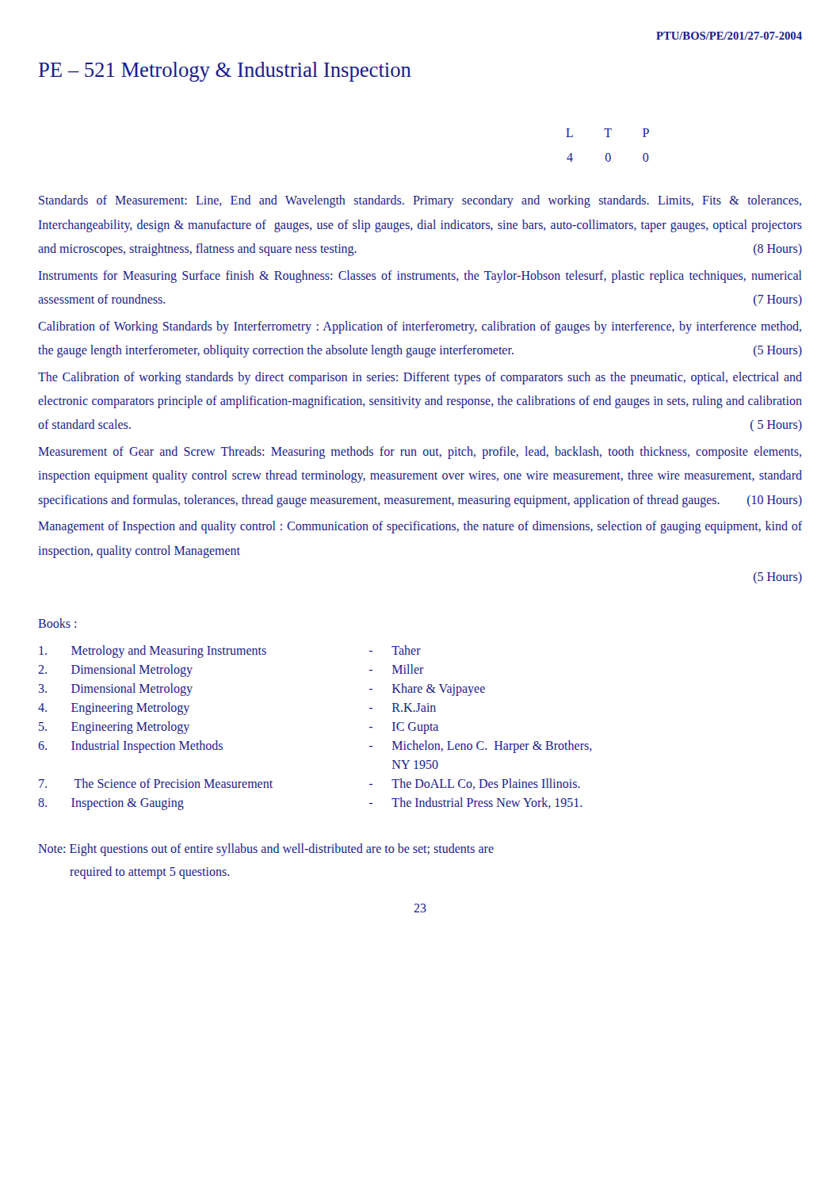PTU/BOS/PE/201/27-07-2004
PE – 521 Metrology & Industrial Inspection
| L | T | P |
| 4 | 0 | 0 |
Standards of Measurement: Line, End and Wavelength standards. Primary secondary and working standards. Limits, Fits & tolerances, Interchangeability, design & manufacture of gauges, use of slip gauges, dial indicators, sine bars, auto-collimators, taper gauges, optical projectors and microscopes, straightness, flatness and square ness testing. (8 Hours)
Instruments for Measuring Surface finish & Roughness: Classes of instruments, the Taylor-Hobson telesurf, plastic replica techniques, numerical assessment of roundness. (7 Hours)
Calibration of Working Standards by Interferrometry : Application of interferometry, calibration of gauges by interference, by interference method, the gauge length interferometer, obliquity correction the absolute length gauge interferometer. (5 Hours)
The Calibration of working standards by direct comparison in series: Different types of comparators such as the pneumatic, optical, electrical and electronic comparators principle of amplification-magnification, sensitivity and response, the calibrations of end gauges in sets, ruling and calibration of standard scales. ( 5 Hours)
Measurement of Gear and Screw Threads: Measuring methods for run out, pitch, profile, lead, backlash, tooth thickness, composite elements, inspection equipment quality control screw thread terminology, measurement over wires, one wire measurement, three wire measurement, standard specifications and formulas, tolerances, thread gauge measurement, measurement, measuring equipment, application of thread gauges. (10 Hours)
Management of Inspection and quality control : Communication of specifications, the nature of dimensions, selection of gauging equipment, kind of inspection, quality control Management
(5 Hours)
Books :
| 1. | Metrology and Measuring Instruments | - | Taher |
| 2. | Dimensional Metrology | - | Miller |
| 3. | Dimensional Metrology | - | Khare & Vajpayee |
| 4. | Engineering Metrology | - | R.K.Jain |
| 5. | Engineering Metrology | - | IC Gupta |
| 6. | Industrial Inspection Methods | - | Michelon, Leno C. Harper & Brothers, NY 1950 |
| 7. | The Science of Precision Measurement | - | The DoALL Co, Des Plaines Illinois. |
| 8. | Inspection & Gauging | - | The Industrial Press New York, 1951. |
Note: Eight questions out of entire syllabus and well-distributed are to be set; students are required to attempt 5 questions.
23